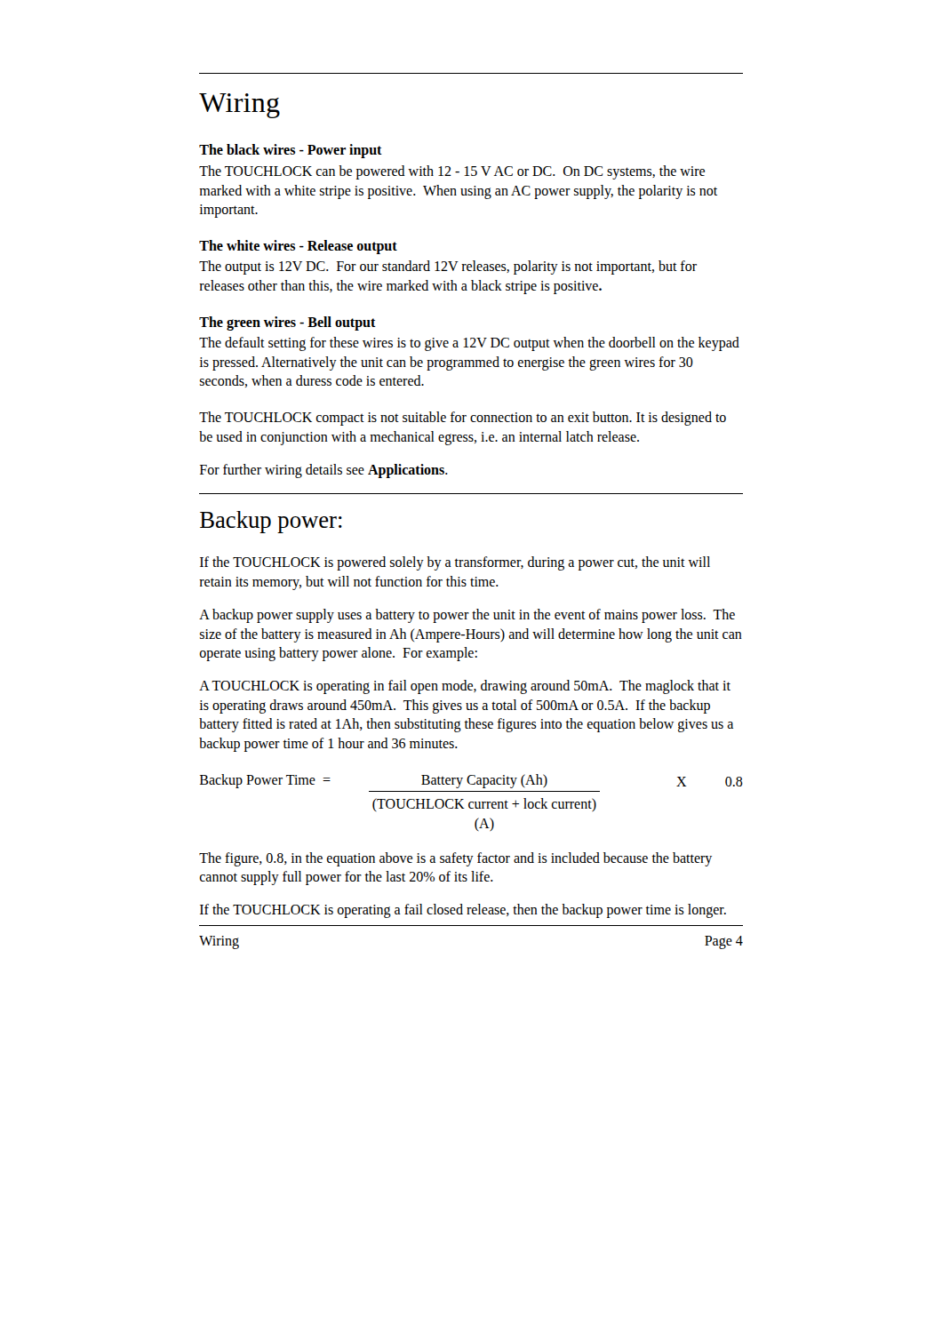Wiring
The black wires - Power input
The TOUCHLOCK can be powered with 12 - 15 V AC or DC. On DC systems, the wire marked with a white stripe is positive. When using an AC power supply, the polarity is not important.
The white wires - Release output
The output is 12V DC. For our standard 12V releases, polarity is not important, but for releases other than this, the wire marked with a black stripe is positive.
The green wires - Bell output
The default setting for these wires is to give a 12V DC output when the doorbell on the keypad is pressed. Alternatively the unit can be programmed to energise the green wires for 30 seconds, when a duress code is entered.
The TOUCHLOCK compact is not suitable for connection to an exit button. It is designed to be used in conjunction with a mechanical egress, i.e. an internal latch release.
For further wiring details see Applications.
Backup power:
If the TOUCHLOCK is powered solely by a transformer, during a power cut, the unit will retain its memory, but will not function for this time.
A backup power supply uses a battery to power the unit in the event of mains power loss. The size of the battery is measured in Ah (Ampere-Hours) and will determine how long the unit can operate using battery power alone. For example:
A TOUCHLOCK is operating in fail open mode, drawing around 50mA. The maglock that it is operating draws around 450mA. This gives us a total of 500mA or 0.5A. If the backup battery fitted is rated at 1Ah, then substituting these figures into the equation below gives us a backup power time of 1 hour and 36 minutes.
Backup Power Time = Battery Capacity (Ah) (TOUCHLOCK current + lock current) (A) X0.8
The figure, 0.8, in the equation above is a safety factor and is included because the battery cannot supply full power for the last 20% of its life.
If the TOUCHLOCK is operating a fail closed release, then the backup power time is longer.
Wiring Page 4